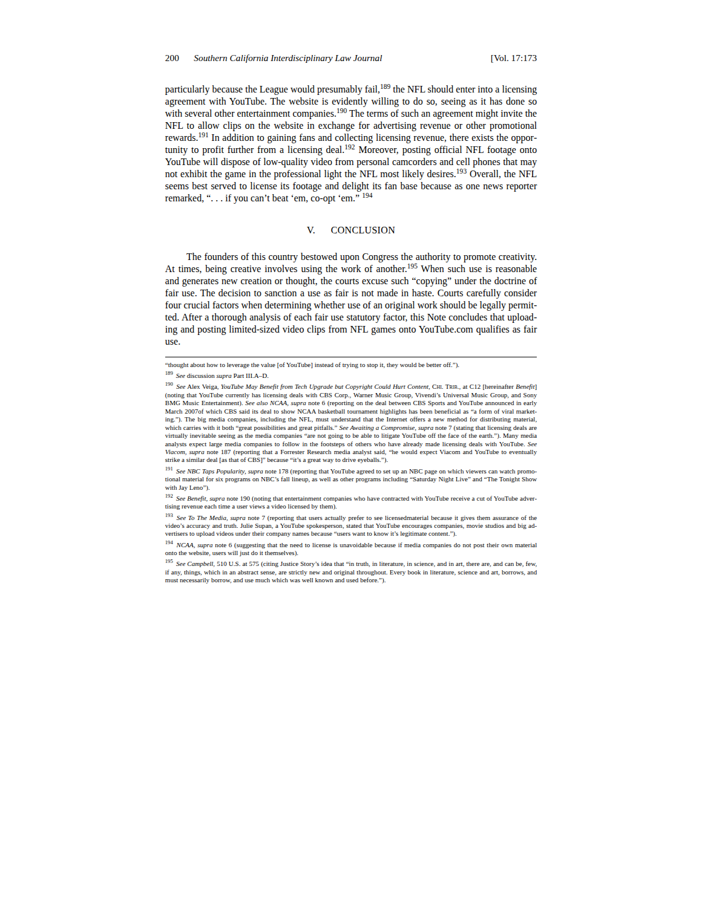200 Southern California Interdisciplinary Law Journal [Vol. 17:173
particularly because the League would presumably fail,189 the NFL should enter into a licensing agreement with YouTube. The website is evidently willing to do so, seeing as it has done so with several other entertainment companies.190 The terms of such an agreement might invite the NFL to allow clips on the website in exchange for advertising revenue or other promotional rewards.191 In addition to gaining fans and collecting licensing revenue, there exists the opportunity to profit further from a licensing deal.192 Moreover, posting official NFL footage onto YouTube will dispose of low-quality video from personal camcorders and cell phones that may not exhibit the game in the professional light the NFL most likely desires.193 Overall, the NFL seems best served to license its footage and delight its fan base because as one news reporter remarked, “. . . if you can’t beat ‘em, co-opt ‘em.” 194
V. CONCLUSION
The founders of this country bestowed upon Congress the authority to promote creativity. At times, being creative involves using the work of another.195 When such use is reasonable and generates new creation or thought, the courts excuse such “copying” under the doctrine of fair use. The decision to sanction a use as fair is not made in haste. Courts carefully consider four crucial factors when determining whether use of an original work should be legally permitted. After a thorough analysis of each fair use statutory factor, this Note concludes that uploading and posting limited-sized video clips from NFL games onto YouTube.com qualifies as fair use.
“thought about how to leverage the value [of YouTube] instead of trying to stop it, they would be better off.”).
189 See discussion supra Part III.A–D.
190 See Alex Veiga, YouTube May Benefit from Tech Upgrade but Copyright Could Hurt Content, Chi. Trib., at C12 [hereinafter Benefit] (noting that YouTube currently has licensing deals with CBS Corp., Warner Music Group, Vivendi’s Universal Music Group, and Sony BMG Music Entertainment). See also NCAA, supra note 6 (reporting on the deal between CBS Sports and YouTube announced in early March 2007of which CBS said its deal to show NCAA basketball tournament highlights has been beneficial as “a form of viral marketing.”). The big media companies, including the NFL, must understand that the Internet offers a new method for distributing material, which carries with it both “great possibilities and great pitfalls.” See Awaiting a Compromise, supra note 7 (stating that licensing deals are virtually inevitable seeing as the media companies “are not going to be able to litigate YouTube off the face of the earth.”). Many media analysts expect large media companies to follow in the footsteps of others who have already made licensing deals with YouTube. See Viacom, supra note 187 (reporting that a Forrester Research media analyst said, “he would expect Viacom and YouTube to eventually strike a similar deal [as that of CBS]” because “it’s a great way to drive eyeballs.”).
191 See NBC Taps Popularity, supra note 178 (reporting that YouTube agreed to set up an NBC page on which viewers can watch promotional material for six programs on NBC’s fall lineup, as well as other programs including “Saturday Night Live” and “The Tonight Show with Jay Leno”).
192 See Benefit, supra note 190 (noting that entertainment companies who have contracted with YouTube receive a cut of YouTube advertising revenue each time a user views a video licensed by them).
193 See To The Media, supra note 7 (reporting that users actually prefer to see licensedmaterial because it gives them assurance of the video’s accuracy and truth. Julie Supan, a YouTube spokesperson, stated that YouTube encourages companies, movie studios and big advertisers to upload videos under their company names because “users want to know it’s legitimate content.”).
194 NCAA, supra note 6 (suggesting that the need to license is unavoidable because if media companies do not post their own material onto the website, users will just do it themselves).
195 See Campbell, 510 U.S. at 575 (citing Justice Story’s idea that “in truth, in literature, in science, and in art, there are, and can be, few, if any, things, which in an abstract sense, are strictly new and original throughout. Every book in literature, science and art, borrows, and must necessarily borrow, and use much which was well known and used before.”).